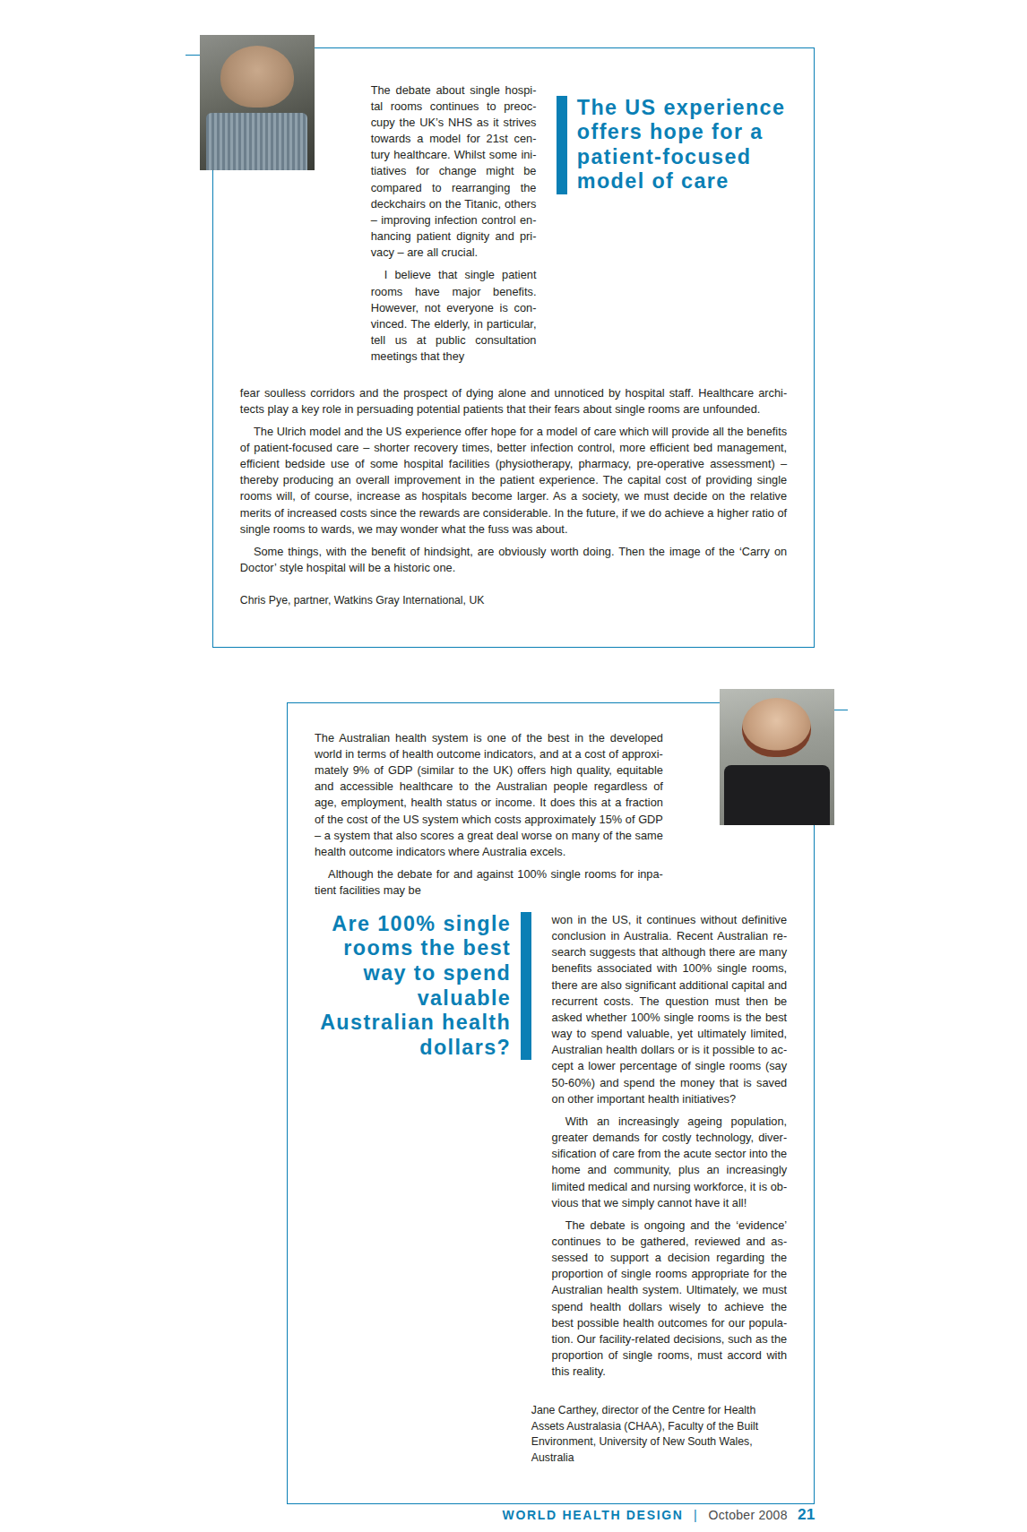The debate about single hospital rooms continues to preoccupy the UK’s NHS as it strives towards a model for 21st century healthcare. Whilst some initiatives for change might be compared to rearranging the deckchairs on the Titanic, others – improving infection control enhancing patient dignity and privacy – are all crucial.
I believe that single patient rooms have major benefits. However, not everyone is convinced. The elderly, in particular, tell us at public consultation meetings that they
The US experience offers hope for a patient-focused model of care
fear soulless corridors and the prospect of dying alone and unnoticed by hospital staff. Healthcare architects play a key role in persuading potential patients that their fears about single rooms are unfounded.
The Ulrich model and the US experience offer hope for a model of care which will provide all the benefits of patient-focused care – shorter recovery times, better infection control, more efficient bed management, efficient bedside use of some hospital facilities (physiotherapy, pharmacy, pre-operative assessment) – thereby producing an overall improvement in the patient experience. The capital cost of providing single rooms will, of course, increase as hospitals become larger. As a society, we must decide on the relative merits of increased costs since the rewards are considerable. In the future, if we do achieve a higher ratio of single rooms to wards, we may wonder what the fuss was about.
Some things, with the benefit of hindsight, are obviously worth doing. Then the image of the ‘Carry on Doctor’ style hospital will be a historic one.
Chris Pye, partner, Watkins Gray International, UK
The Australian health system is one of the best in the developed world in terms of health outcome indicators, and at a cost of approximately 9% of GDP (similar to the UK) offers high quality, equitable and accessible healthcare to the Australian people regardless of age, employment, health status or income. It does this at a fraction of the cost of the US system which costs approximately 15% of GDP – a system that also scores a great deal worse on many of the same health outcome indicators where Australia excels.
Although the debate for and against 100% single rooms for inpatient facilities may be
Are 100% single rooms the best way to spend valuable Australian health dollars?
won in the US, it continues without definitive conclusion in Australia. Recent Australian research suggests that although there are many benefits associated with 100% single rooms, there are also significant additional capital and recurrent costs. The question must then be asked whether 100% single rooms is the best way to spend valuable, yet ultimately limited, Australian health dollars or is it possible to accept a lower percentage of single rooms (say 50-60%) and spend the money that is saved on other important health initiatives?
With an increasingly ageing population, greater demands for costly technology, diversification of care from the acute sector into the home and community, plus an increasingly limited medical and nursing workforce, it is obvious that we simply cannot have it all!
The debate is ongoing and the ‘evidence’ continues to be gathered, reviewed and assessed to support a decision regarding the proportion of single rooms appropriate for the Australian health system. Ultimately, we must spend health dollars wisely to achieve the best possible health outcomes for our population. Our facility-related decisions, such as the proportion of single rooms, must accord with this reality.
Jane Carthey, director of the Centre for Health Assets Australasia (CHAA), Faculty of the Built Environment, University of New South Wales, Australia
WORLD HEALTH DESIGN | October 2008 21